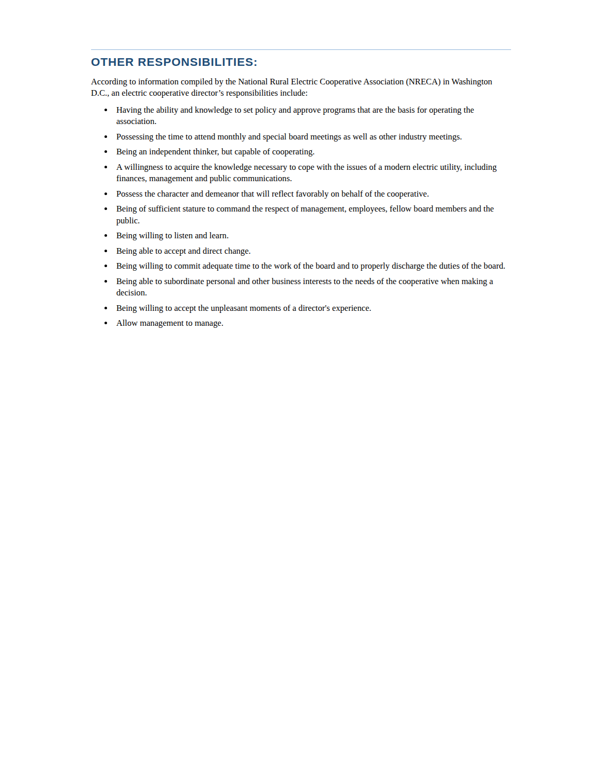OTHER RESPONSIBILITIES:
According to information compiled by the National Rural Electric Cooperative Association (NRECA) in Washington D.C., an electric cooperative director’s responsibilities include:
Having the ability and knowledge to set policy and approve programs that are the basis for operating the association.
Possessing the time to attend monthly and special board meetings as well as other industry meetings.
Being an independent thinker, but capable of cooperating.
A willingness to acquire the knowledge necessary to cope with the issues of a modern electric utility, including finances, management and public communications.
Possess the character and demeanor that will reflect favorably on behalf of the cooperative.
Being of sufficient stature to command the respect of management, employees, fellow board members and the public.
Being willing to listen and learn.
Being able to accept and direct change.
Being willing to commit adequate time to the work of the board and to properly discharge the duties of the board.
Being able to subordinate personal and other business interests to the needs of the cooperative when making a decision.
Being willing to accept the unpleasant moments of a director's experience.
Allow management to manage.